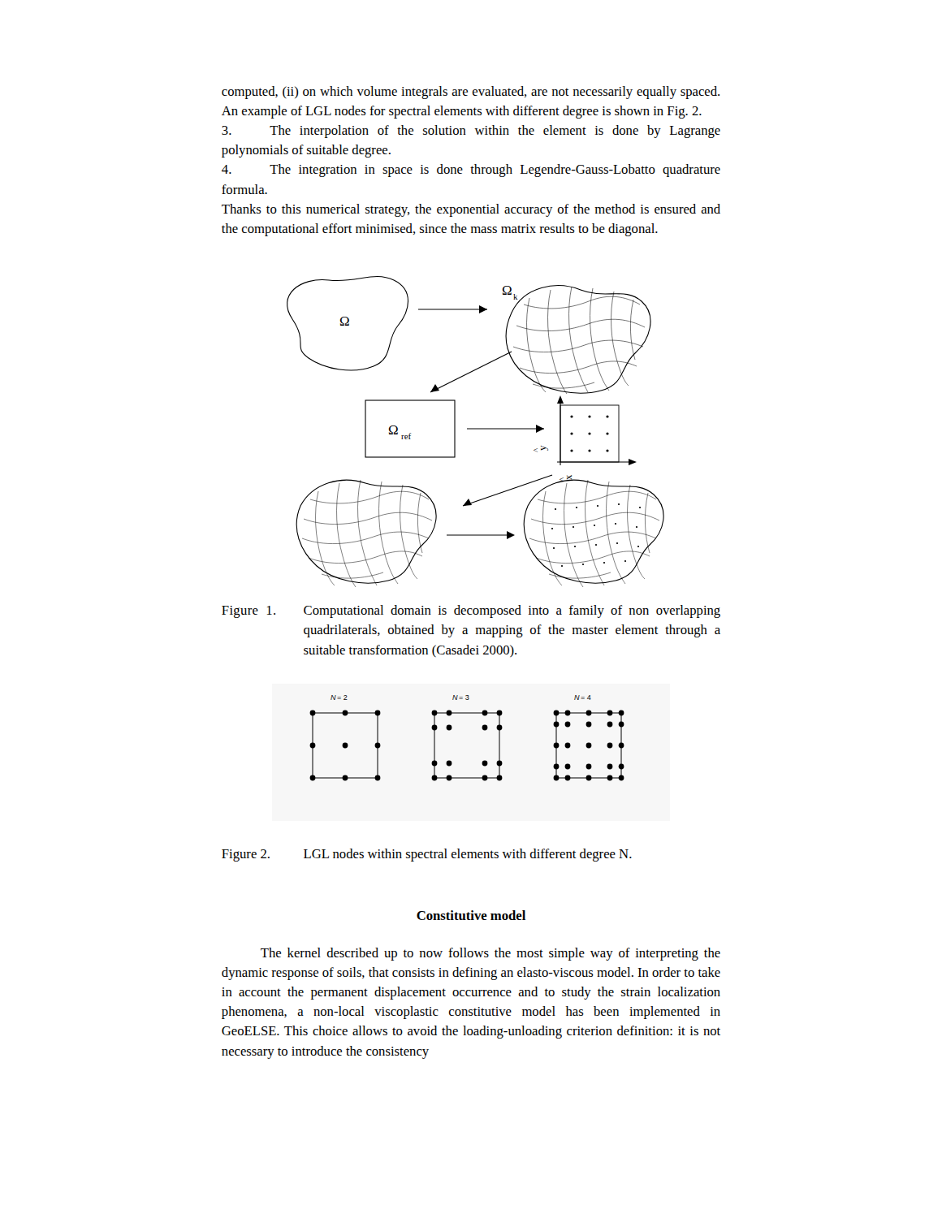computed, (ii) on which volume integrals are evaluated, are not necessarily equally spaced. An example of LGL nodes for spectral elements with different degree is shown in Fig. 2.
3. The interpolation of the solution within the element is done by Lagrange polynomials of suitable degree.
4. The integration in space is done through Legendre-Gauss-Lobatto quadrature formula.
Thanks to this numerical strategy, the exponential accuracy of the method is ensured and the computational effort minimised, since the mass matrix results to be diagonal.
Ω Ω k Ω ref y ^ x ^
Figure 1.
Computational domain is decomposed into a family of non overlapping quadrilaterals, obtained by a mapping of the master element through a suitable transformation (Casadei 2000).
N = 2 N = 3 N = 4
Figure 2.
LGL nodes within spectral elements with different degree N.
Constitutive model
The kernel described up to now follows the most simple way of interpreting the dynamic response of soils, that consists in defining an elasto-viscous model. In order to take in account the permanent displacement occurrence and to study the strain localization phenomena, a non-local viscoplastic constitutive model has been implemented in GeoELSE. This choice allows to avoid the loading-unloading criterion definition: it is not necessary to introduce the consistency